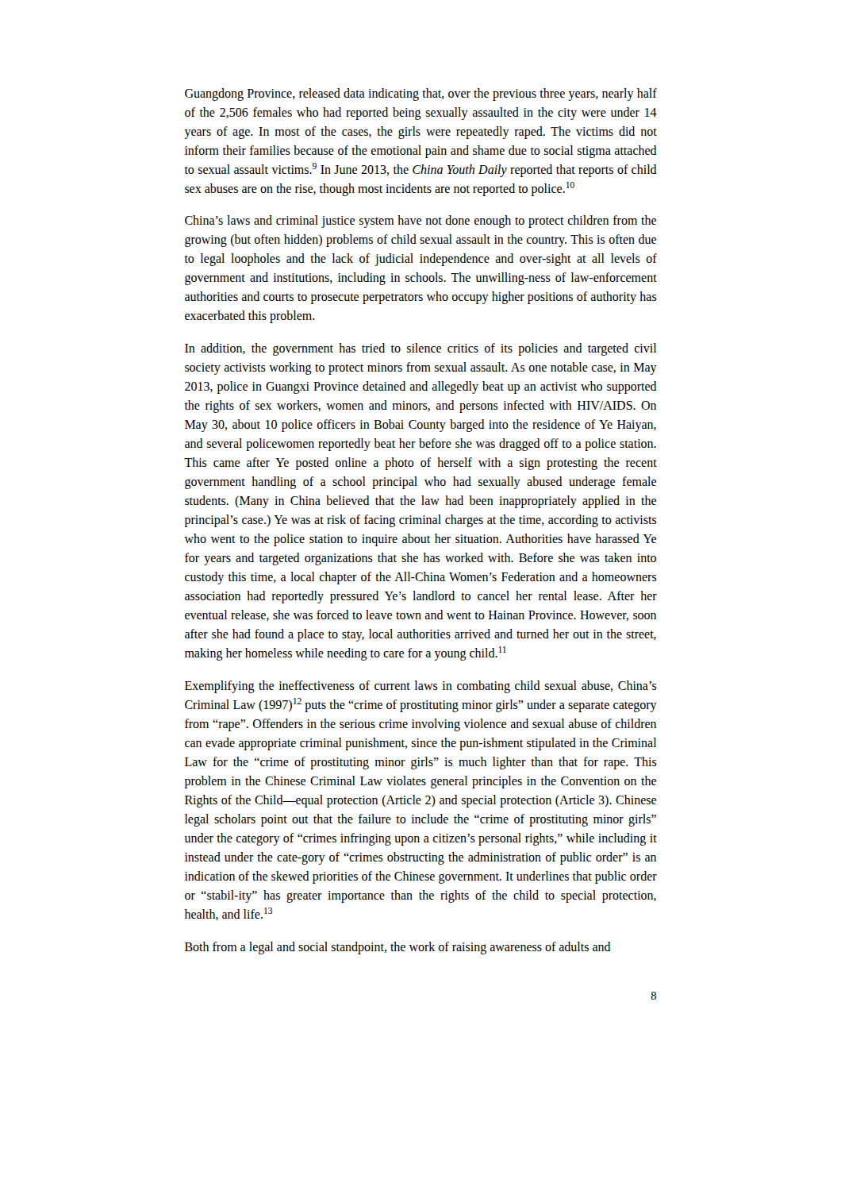Guangdong Province, released data indicating that, over the previous three years, nearly half of the 2,506 females who had reported being sexually assaulted in the city were under 14 years of age. In most of the cases, the girls were repeatedly raped. The victims did not inform their families because of the emotional pain and shame due to social stigma attached to sexual assault victims.9 In June 2013, the China Youth Daily reported that reports of child sex abuses are on the rise, though most incidents are not reported to police.10
China’s laws and criminal justice system have not done enough to protect children from the growing (but often hidden) problems of child sexual assault in the country. This is often due to legal loopholes and the lack of judicial independence and over-sight at all levels of government and institutions, including in schools. The unwilling-ness of law-enforcement authorities and courts to prosecute perpetrators who occupy higher positions of authority has exacerbated this problem.
In addition, the government has tried to silence critics of its policies and targeted civil society activists working to protect minors from sexual assault. As one notable case, in May 2013, police in Guangxi Province detained and allegedly beat up an activist who supported the rights of sex workers, women and minors, and persons infected with HIV/AIDS. On May 30, about 10 police officers in Bobai County barged into the residence of Ye Haiyan, and several policewomen reportedly beat her before she was dragged off to a police station. This came after Ye posted online a photo of herself with a sign protesting the recent government handling of a school principal who had sexually abused underage female students. (Many in China believed that the law had been inappropriately applied in the principal’s case.) Ye was at risk of facing criminal charges at the time, according to activists who went to the police station to inquire about her situation. Authorities have harassed Ye for years and targeted organizations that she has worked with. Before she was taken into custody this time, a local chapter of the All-China Women’s Federation and a homeowners association had reportedly pressured Ye’s landlord to cancel her rental lease. After her eventual release, she was forced to leave town and went to Hainan Province. However, soon after she had found a place to stay, local authorities arrived and turned her out in the street, making her homeless while needing to care for a young child.11
Exemplifying the ineffectiveness of current laws in combating child sexual abuse, China’s Criminal Law (1997)12 puts the “crime of prostituting minor girls” under a separate category from “rape”. Offenders in the serious crime involving violence and sexual abuse of children can evade appropriate criminal punishment, since the pun-ishment stipulated in the Criminal Law for the “crime of prostituting minor girls” is much lighter than that for rape. This problem in the Chinese Criminal Law violates general principles in the Convention on the Rights of the Child—equal protection (Article 2) and special protection (Article 3). Chinese legal scholars point out that the failure to include the “crime of prostituting minor girls” under the category of “crimes infringing upon a citizen’s personal rights,” while including it instead under the cate-gory of “crimes obstructing the administration of public order” is an indication of the skewed priorities of the Chinese government. It underlines that public order or “stabil-ity” has greater importance than the rights of the child to special protection, health, and life.13
Both from a legal and social standpoint, the work of raising awareness of adults and
8